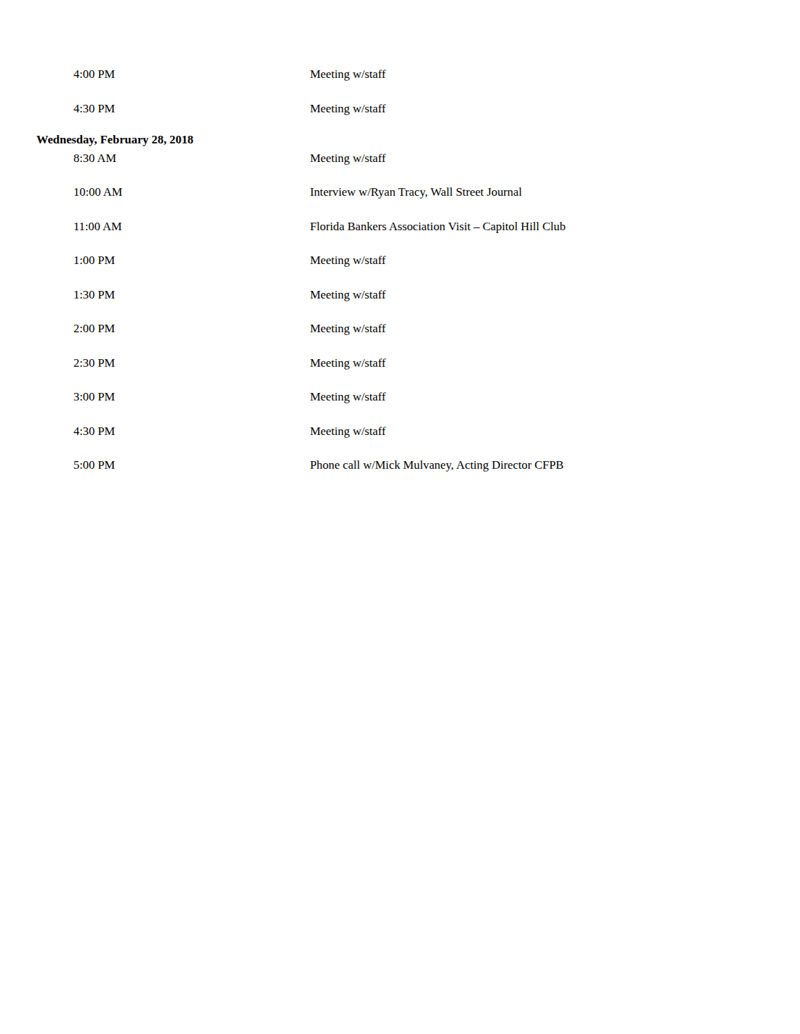| 4:00 PM | Meeting w/staff |
| 4:30 PM | Meeting w/staff |
Wednesday, February 28, 2018
| 8:30 AM | Meeting w/staff |
| 10:00 AM | Interview w/Ryan Tracy, Wall Street Journal |
| 11:00 AM | Florida Bankers Association Visit – Capitol Hill Club |
| 1:00 PM | Meeting w/staff |
| 1:30 PM | Meeting w/staff |
| 2:00 PM | Meeting w/staff |
| 2:30 PM | Meeting w/staff |
| 3:00 PM | Meeting w/staff |
| 4:30 PM | Meeting w/staff |
| 5:00 PM | Phone call w/Mick Mulvaney, Acting Director CFPB |